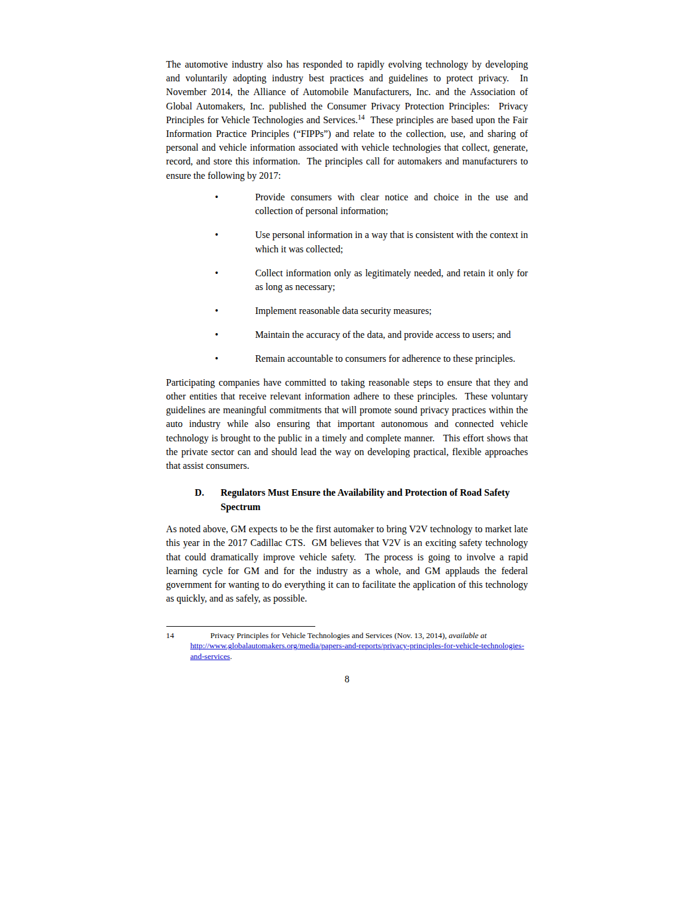The automotive industry also has responded to rapidly evolving technology by developing and voluntarily adopting industry best practices and guidelines to protect privacy. In November 2014, the Alliance of Automobile Manufacturers, Inc. and the Association of Global Automakers, Inc. published the Consumer Privacy Protection Principles: Privacy Principles for Vehicle Technologies and Services.14 These principles are based upon the Fair Information Practice Principles (“FIPPs”) and relate to the collection, use, and sharing of personal and vehicle information associated with vehicle technologies that collect, generate, record, and store this information. The principles call for automakers and manufacturers to ensure the following by 2017:
Provide consumers with clear notice and choice in the use and collection of personal information;
Use personal information in a way that is consistent with the context in which it was collected;
Collect information only as legitimately needed, and retain it only for as long as necessary;
Implement reasonable data security measures;
Maintain the accuracy of the data, and provide access to users; and
Remain accountable to consumers for adherence to these principles.
Participating companies have committed to taking reasonable steps to ensure that they and other entities that receive relevant information adhere to these principles. These voluntary guidelines are meaningful commitments that will promote sound privacy practices within the auto industry while also ensuring that important autonomous and connected vehicle technology is brought to the public in a timely and complete manner. This effort shows that the private sector can and should lead the way on developing practical, flexible approaches that assist consumers.
D.
Regulators Must Ensure the Availability and Protection of Road Safety Spectrum
As noted above, GM expects to be the first automaker to bring V2V technology to market late this year in the 2017 Cadillac CTS. GM believes that V2V is an exciting safety technology that could dramatically improve vehicle safety. The process is going to involve a rapid learning cycle for GM and for the industry as a whole, and GM applauds the federal government for wanting to do everything it can to facilitate the application of this technology as quickly, and as safely, as possible.
14
Privacy Principles for Vehicle Technologies and Services (Nov. 13, 2014), available at http://www.globalautomakers.org/media/papers-and-reports/privacy-principles-for-vehicle-technologies-and-services.
8